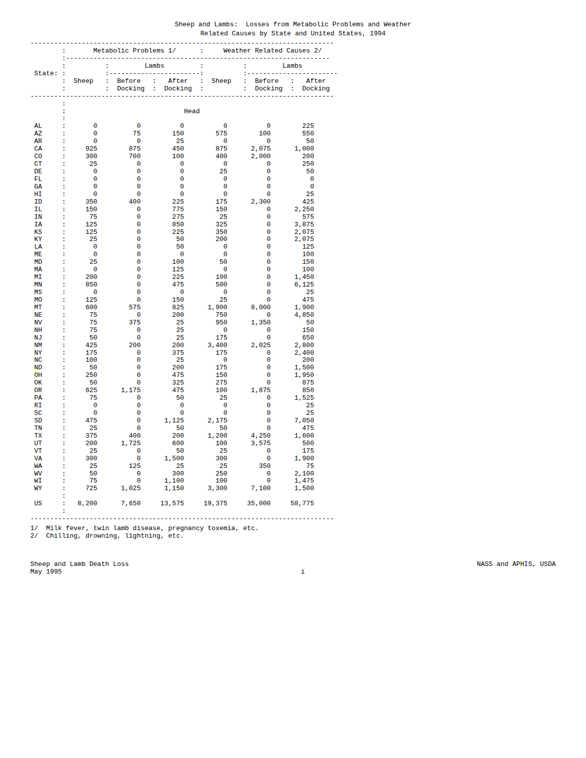Sheep and Lambs: Losses from Metabolic Problems and Weather
Related Causes by State and United States, 1994
-----------------------------------------------------------------------------
        :       Metabolic Problems 1/      :     Weather Related Causes 2/
        :-------------------------------------------------------------------
        :          :         Lambs         :          :         Lambs
 State: :          :-----------------------:          :-----------------------
        :  Sheep   :  Before   :   After   :  Sheep   :  Before   :   After
        :          :  Docking  :  Docking  :          :  Docking  :  Docking
-----------------------------------------------------------------------------
        :
        :                              Head
        :
 AL     :       0          0          0          0          0        225
 AZ     :       0         75        150        575        100        550
 AR     :       0          0         25          0          0         50
 CA     :     925        875        450        875      2,075      1,000
 CO     :     300        700        100        400      2,000        200
 CT     :      25          0          0          0          0        250
 DE     :       0          0          0         25          0         50
 FL     :       0          0          0          0          0          0
 GA     :       0          0          0          0          0          0
 HI     :       0          0          0          0          0         25
 ID     :     350        400        225        175      2,300        425
 IL     :     150          0        775        150          0      2,250
 IN     :      75          0        275         25          0        575
 IA     :     125          0        850        325          0      3,875
 KS     :     125          0        225        350          0      2,075
 KY     :      25          0         50        200          0      2,075
 LA     :       0          0         50          0          0        125
 ME     :       0          0          0          0          0        100
 MD     :      25          0        100         50          0        150
 MA     :       0          0        125          0          0        100
 MI     :     200          0        225        100          0      1,450
 MN     :     850          0        475        500          0      6,125
 MS     :       0          0          0          0          0         25
 MO     :     125          0        150         25          0        475
 MT     :     600        575        825      1,900      8,000      1,900
 NE     :      75          0        200        750          0      4,850
 NV     :      75        375         25        950      1,350         50
 NH     :      75          0         25          0          0        150
 NJ     :      50          0         25        175          0        650
 NM     :     425        200        200      3,400      2,025      2,800
 NY     :     175          0        375        175          0      2,400
 NC     :     100          0         25          0          0        200
 ND     :      50          0        200        175          0      1,500
 OH     :     250          0        475        150          0      1,950
 OK     :      50          0        325        275          0        875
 OR     :     625      1,175        475        100      1,875        850
 PA     :      75          0         50         25          0      1,525
 RI     :       0          0          0          0          0         25
 SC     :       0          0          0          0          0         25
 SD     :     475          0      1,125      2,175          0      7,050
 TN     :      25          0         50         50          0        475
 TX     :     375        400        200      1,200      4,250      1,600
 UT     :     200      1,725        600        100      3,575        500
 VT     :      25          0         50         25          0        175
 VA     :     300          0      1,500        300          0      1,900
 WA     :      25        125         25         25        350         75
 WV     :      50          0        300        250          0      2,100
 WI     :      75          0      1,100        100          0      1,475
 WY     :     725      1,025      1,150      3,300      7,100      1,500
        :
 US     :   8,200      7,650     13,575     19,375     35,000     58,775
        :
-----------------------------------------------------------------------------
1/  Milk fever, twin lamb disease, pregnancy toxemia, etc.
2/  Chilling, drowning, lightning, etc.
Sheep and Lamb Death Loss
May 1995
i
NASS and APHIS, USDA